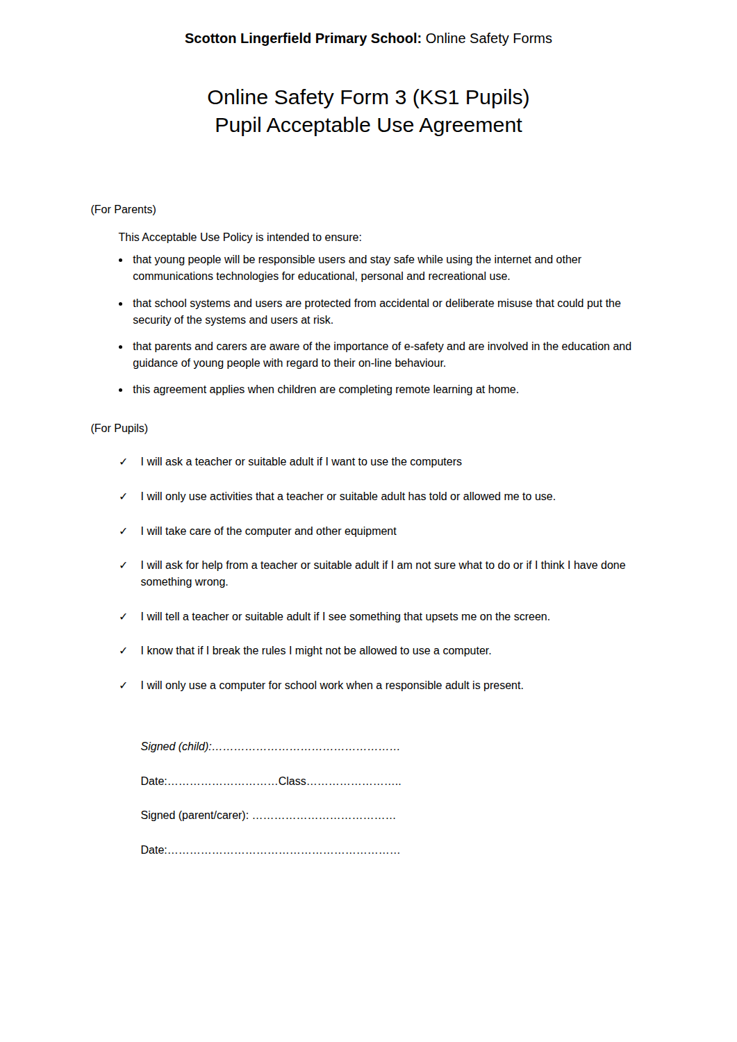Scotton Lingerfield Primary School: Online Safety Forms
Online Safety Form 3 (KS1 Pupils)
Pupil Acceptable Use Agreement
(For Parents)
This Acceptable Use Policy is intended to ensure:
that young people will be responsible users and stay safe while using the internet and other communications technologies for educational, personal and recreational use.
that school systems and users are protected from accidental or deliberate misuse that could put the security of the systems and users at risk.
that parents and carers are aware of the importance of e-safety and are involved in the education and guidance of young people with regard to their on-line behaviour.
this agreement applies when children are completing remote learning at home.
(For Pupils)
I will ask a teacher or suitable adult if I want to use the computers
I will only use activities that a teacher or suitable adult has told or allowed me to use.
I will take care of the computer and other equipment
I will ask for help from a teacher or suitable adult if I am not sure what to do or if I think I have done something wrong.
I will tell a teacher or suitable adult if I see something that upsets me on the screen.
I know that if I break the rules I might not be allowed to use a computer.
I will only use a computer for school work when a responsible adult is present.
Signed (child):……………………………………………
Date:…………………………Class……………………..
Signed (parent/carer): …………………………………
Date:………………………………………………………